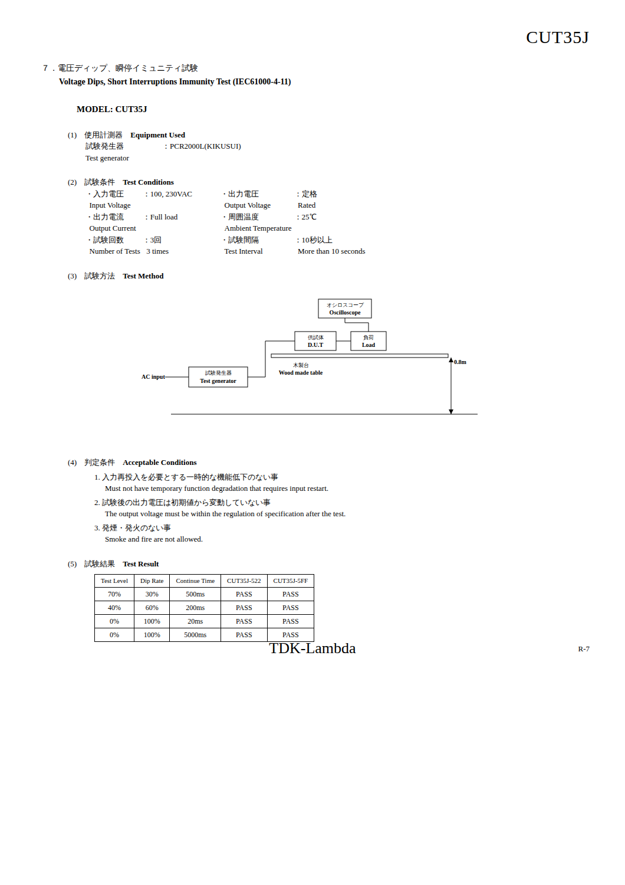CUT35J
７．電圧ディップ、瞬停イミュニティ試験
Voltage Dips, Short Interruptions Immunity Test (IEC61000-4-11)
MODEL: CUT35J
(1)　使用計測器　Equipment Used
試験発生器
：PCR2000L(KIKUSUI)
Test generator
(2)　試験条件　Test Conditions
| ・入力電圧 | ：100, 230VAC | | ・出力電圧 | ：定格 |
| Input Voltage | | | Output Voltage | Rated |
| ・出力電流 | ：Full load | | ・周囲温度 | ：25℃ |
| Output Current | | | Ambient Temperature | |
| ・試験回数 | ：3回 | | ・試験間隔 | ：10秒以上 |
| Number of Tests | 3 times | | Test Interval | More than 10 seconds |
(3)　試験方法　Test Method
オシロスコープ Oscilloscope 供試体 D.U.T 負荷 Load 試験発生器 Test generator AC input 木製台 Wood made table 0.8m
(4)　判定条件　Acceptable Conditions
1. 入力再投入を必要とする一時的な機能低下のない事
Must not have temporary function degradation that requires input restart.
2. 試験後の出力電圧は初期値から変動していない事
The output voltage must be within the regulation of specification after the test.
3. 発煙・発火のない事
Smoke and fire are not allowed.
(5)　試験結果　Test Result
| Test Level | Dip Rate | Continue Time | CUT35J-522 | CUT35J-5FF |
| --- | --- | --- | --- | --- |
| 70% | 30% | 500ms | PASS | PASS |
| 40% | 60% | 200ms | PASS | PASS |
| 0% | 100% | 20ms | PASS | PASS |
| 0% | 100% | 5000ms | PASS | PASS |
TDK-Lambda R-7